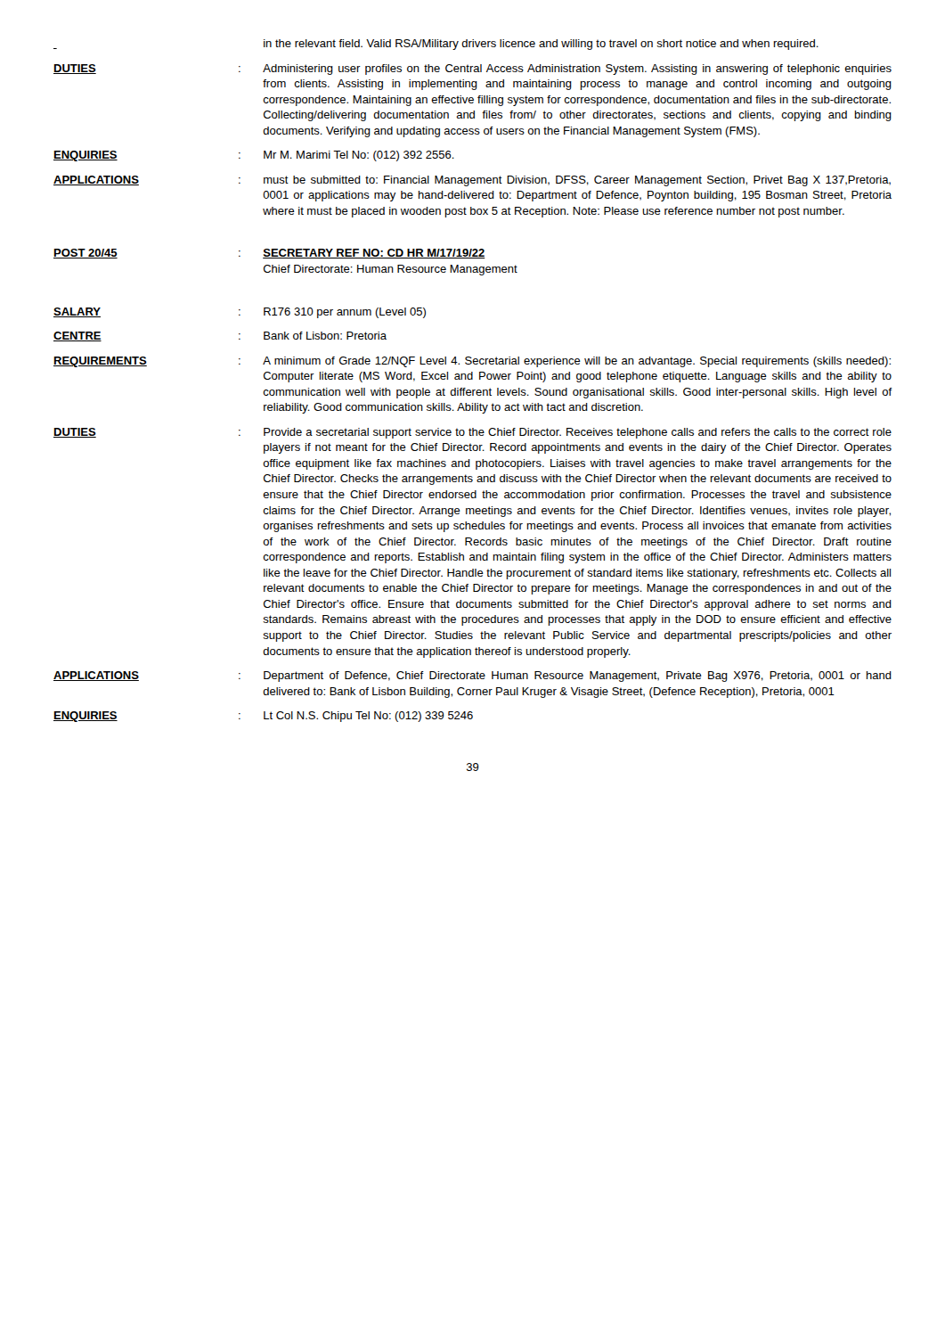| | | in the relevant field. Valid RSA/Military drivers licence and willing to travel on short notice and when required. |
| DUTIES | : | Administering user profiles on the Central Access Administration System. Assisting in answering of telephonic enquiries from clients. Assisting in implementing and maintaining process to manage and control incoming and outgoing correspondence. Maintaining an effective filling system for correspondence, documentation and files in the sub-directorate. Collecting/delivering documentation and files from/ to other directorates, sections and clients, copying and binding documents. Verifying and updating access of users on the Financial Management System (FMS). |
| ENQUIRIES | : | Mr M. Marimi Tel No: (012) 392 2556. |
| APPLICATIONS | : | must be submitted to: Financial Management Division, DFSS, Career Management Section, Privet Bag X 137,Pretoria, 0001 or applications may be hand-delivered to: Department of Defence, Poynton building, 195 Bosman Street, Pretoria where it must be placed in wooden post box 5 at Reception. Note: Please use reference number not post number. |
| POST 20/45 | : | SECRETARY REF NO: CD HR M/17/19/22 Chief Directorate: Human Resource Management |
| SALARY | : | R176 310 per annum (Level 05) |
| CENTRE | : | Bank of Lisbon: Pretoria |
| REQUIREMENTS | : | A minimum of Grade 12/NQF Level 4. Secretarial experience will be an advantage. Special requirements (skills needed): Computer literate (MS Word, Excel and Power Point) and good telephone etiquette. Language skills and the ability to communication well with people at different levels. Sound organisational skills. Good inter-personal skills. High level of reliability. Good communication skills. Ability to act with tact and discretion. |
| DUTIES | : | Provide a secretarial support service to the Chief Director. Receives telephone calls and refers the calls to the correct role players if not meant for the Chief Director. Record appointments and events in the dairy of the Chief Director. Operates office equipment like fax machines and photocopiers. Liaises with travel agencies to make travel arrangements for the Chief Director. Checks the arrangements and discuss with the Chief Director when the relevant documents are received to ensure that the Chief Director endorsed the accommodation prior confirmation. Processes the travel and subsistence claims for the Chief Director. Arrange meetings and events for the Chief Director. Identifies venues, invites role player, organises refreshments and sets up schedules for meetings and events. Process all invoices that emanate from activities of the work of the Chief Director. Records basic minutes of the meetings of the Chief Director. Draft routine correspondence and reports. Establish and maintain filing system in the office of the Chief Director. Administers matters like the leave for the Chief Director. Handle the procurement of standard items like stationary, refreshments etc. Collects all relevant documents to enable the Chief Director to prepare for meetings. Manage the correspondences in and out of the Chief Director's office. Ensure that documents submitted for the Chief Director's approval adhere to set norms and standards. Remains abreast with the procedures and processes that apply in the DOD to ensure efficient and effective support to the Chief Director. Studies the relevant Public Service and departmental prescripts/policies and other documents to ensure that the application thereof is understood properly. |
| APPLICATIONS | : | Department of Defence, Chief Directorate Human Resource Management, Private Bag X976, Pretoria, 0001 or hand delivered to: Bank of Lisbon Building, Corner Paul Kruger & Visagie Street, (Defence Reception), Pretoria, 0001 |
| ENQUIRIES | : | Lt Col N.S. Chipu Tel No: (012) 339 5246 |
39